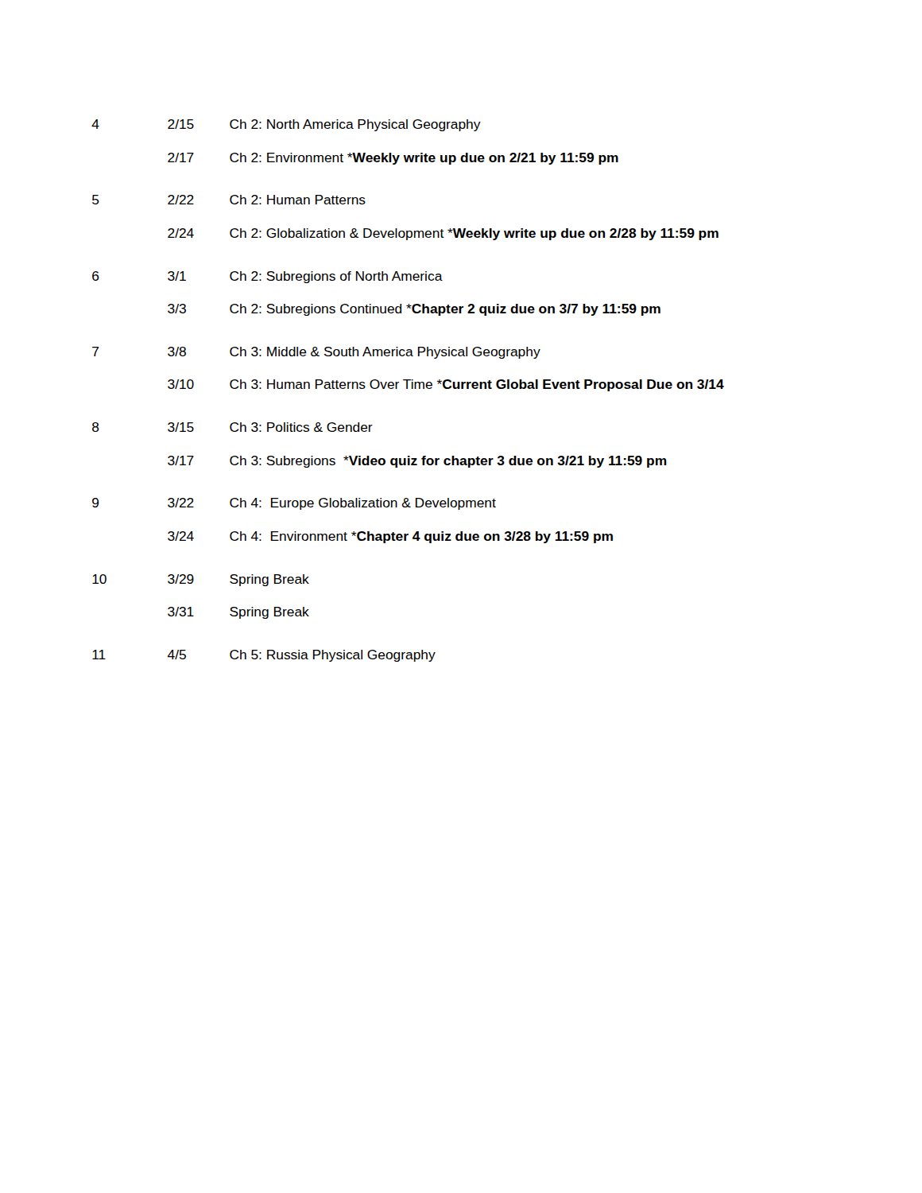| 4 | 2/15 2/17 | Ch 2: North America Physical Geography Ch 2: Environment * Weekly write up due on 2/21 by 11:59 pm |
| 5 | 2/22 2/24 | Ch 2: Human Patterns Ch 2: Globalization & Development * Weekly write up due on 2/28 by 11:59 pm |
| 6 | 3/1 3/3 | Ch 2: Subregions of North America Ch 2: Subregions Continued * Chapter 2 quiz due on 3/7 by 11:59 pm |
| 7 | 3/8 3/10 | Ch 3: Middle & South America Physical Geography Ch 3: Human Patterns Over Time * Current Global Event Proposal Due on 3/14 |
| 8 | 3/15 3/17 | Ch 3: Politics & Gender Ch 3: Subregions * Video quiz for chapter 3 due on 3/21 by 11:59 pm |
| 9 | 3/22 3/24 | Ch 4: Europe Globalization & Development Ch 4: Environment * Chapter 4 quiz due on 3/28 by 11:59 pm |
| 10 | 3/29 3/31 | Spring Break Spring Break |
| 11 | 4/5 | Ch 5: Russia Physical Geography |